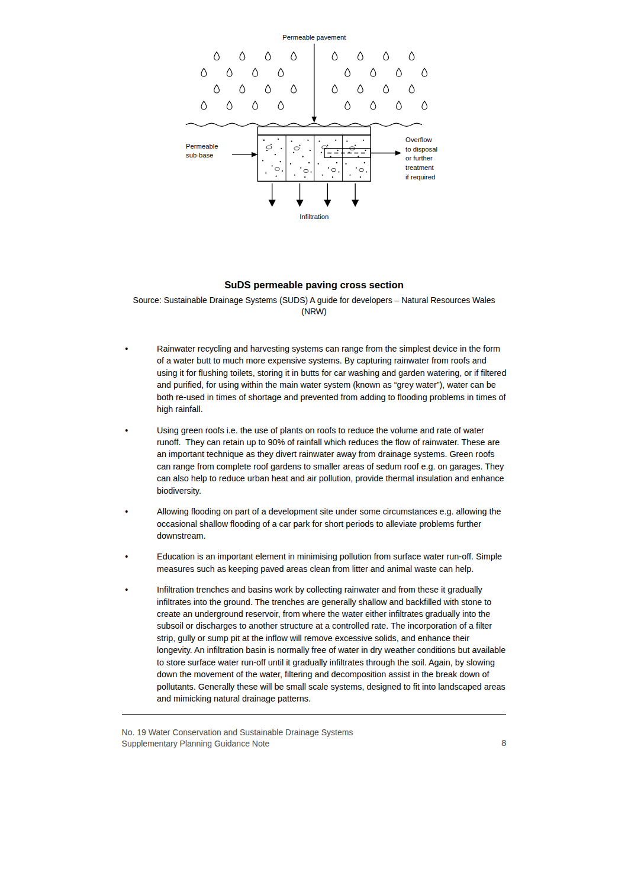Permeable pavement Permeable sub-base Overflow to disposal or further treatment if required Infiltration
SuDS permeable paving cross section
Source: Sustainable Drainage Systems (SUDS) A guide for developers – Natural Resources Wales (NRW)
Rainwater recycling and harvesting systems can range from the simplest device in the form of a water butt to much more expensive systems. By capturing rainwater from roofs and using it for flushing toilets, storing it in butts for car washing and garden watering, or if filtered and purified, for using within the main water system (known as “grey water”), water can be both re-used in times of shortage and prevented from adding to flooding problems in times of high rainfall.
Using green roofs i.e. the use of plants on roofs to reduce the volume and rate of water runoff. They can retain up to 90% of rainfall which reduces the flow of rainwater. These are an important technique as they divert rainwater away from drainage systems. Green roofs can range from complete roof gardens to smaller areas of sedum roof e.g. on garages. They can also help to reduce urban heat and air pollution, provide thermal insulation and enhance biodiversity.
Allowing flooding on part of a development site under some circumstances e.g. allowing the occasional shallow flooding of a car park for short periods to alleviate problems further downstream.
Education is an important element in minimising pollution from surface water run-off. Simple measures such as keeping paved areas clean from litter and animal waste can help.
Infiltration trenches and basins work by collecting rainwater and from these it gradually infiltrates into the ground. The trenches are generally shallow and backfilled with stone to create an underground reservoir, from where the water either infiltrates gradually into the subsoil or discharges to another structure at a controlled rate. The incorporation of a filter strip, gully or sump pit at the inflow will remove excessive solids, and enhance their longevity. An infiltration basin is normally free of water in dry weather conditions but available to store surface water run-off until it gradually infiltrates through the soil. Again, by slowing down the movement of the water, filtering and decomposition assist in the break down of pollutants. Generally these will be small scale systems, designed to fit into landscaped areas and mimicking natural drainage patterns.
No. 19 Water Conservation and Sustainable Drainage Systems
Supplementary Planning Guidance Note
8